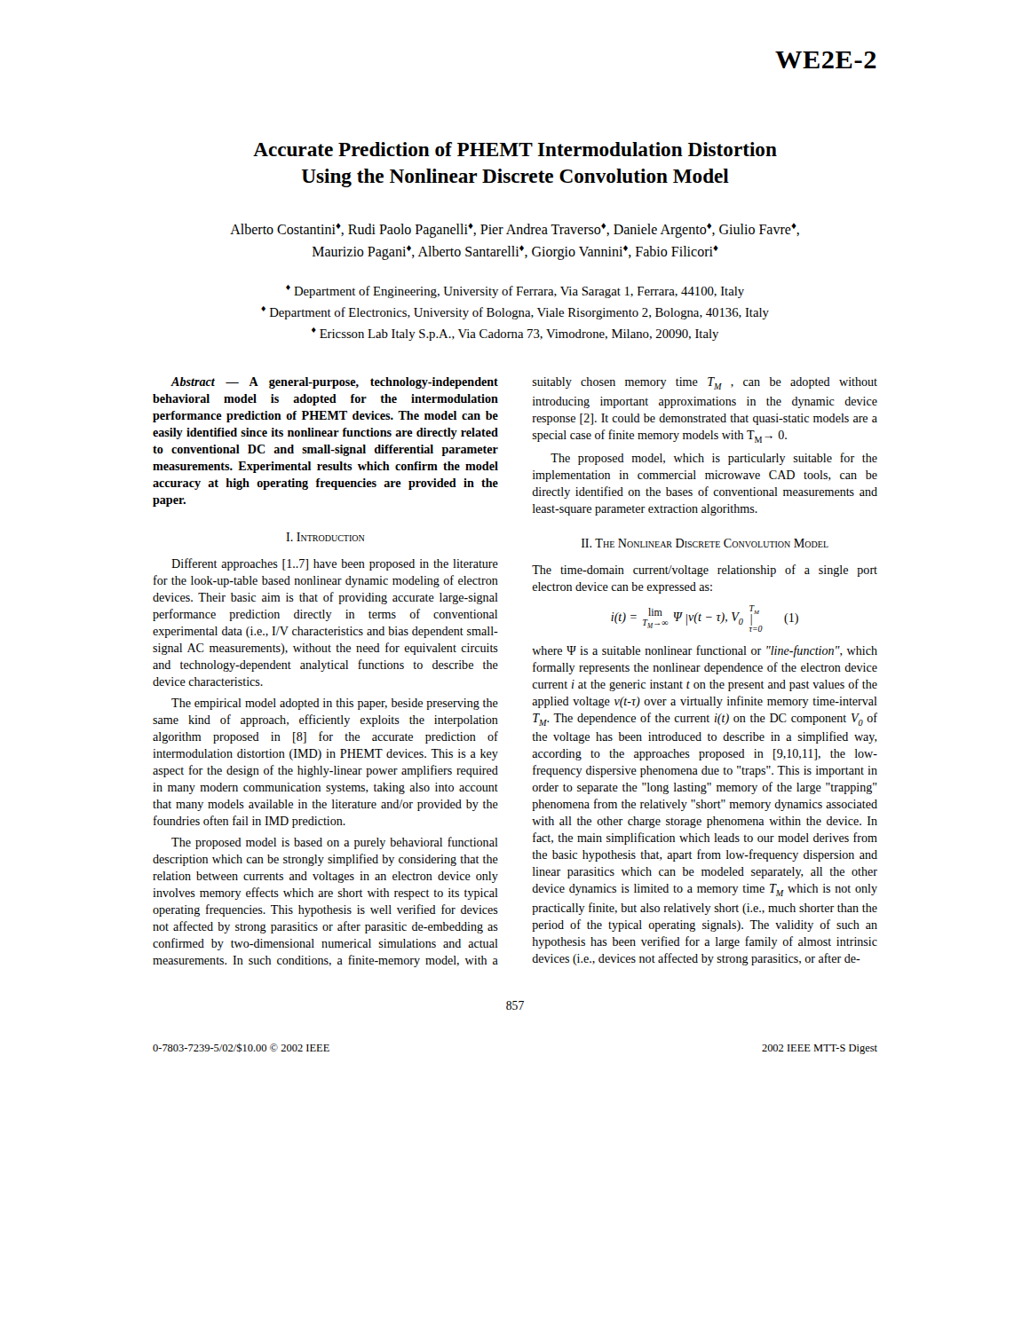WE2E-2
Accurate Prediction of PHEMT Intermodulation Distortion
Using the Nonlinear Discrete Convolution Model
Alberto Costantini♦, Rudi Paolo Paganelli♦, Pier Andrea Traverso♦, Daniele Argento♦, Giulio Favre♦,
Maurizio Pagani♦, Alberto Santarelli♦, Giorgio Vannini♦, Fabio Filicori♦
♦ Department of Engineering, University of Ferrara, Via Saragat 1, Ferrara, 44100, Italy
♦ Department of Electronics, University of Bologna, Viale Risorgimento 2, Bologna, 40136, Italy
♦ Ericsson Lab Italy S.p.A., Via Cadorna 73, Vimodrone, Milano, 20090, Italy
Abstract — A general-purpose, technology-independent behavioral model is adopted for the intermodulation performance prediction of PHEMT devices. The model can be easily identified since its nonlinear functions are directly related to conventional DC and small-signal differential parameter measurements. Experimental results which confirm the model accuracy at high operating frequencies are provided in the paper.
I. Introduction
Different approaches [1..7] have been proposed in the literature for the look-up-table based nonlinear dynamic modeling of electron devices. Their basic aim is that of providing accurate large-signal performance prediction directly in terms of conventional experimental data (i.e., I/V characteristics and bias dependent small-signal AC measurements), without the need for equivalent circuits and technology-dependent analytical functions to describe the device characteristics.
The empirical model adopted in this paper, beside preserving the same kind of approach, efficiently exploits the interpolation algorithm proposed in [8] for the accurate prediction of intermodulation distortion (IMD) in PHEMT devices. This is a key aspect for the design of the highly-linear power amplifiers required in many modern communication systems, taking also into account that many models available in the literature and/or provided by the foundries often fail in IMD prediction.
The proposed model is based on a purely behavioral functional description which can be strongly simplified by considering that the relation between currents and voltages in an electron device only involves memory effects which are short with respect to its typical operating frequencies. This hypothesis is well verified for devices not affected by strong parasitics or after parasitic de-embedding as confirmed by two-dimensional numerical simulations and actual measurements. In such conditions, a finite-memory model, with a suitably chosen memory time TM , can be adopted without introducing important approximations in the dynamic device response [2]. It could be demonstrated that quasi-static models are a special case of finite memory models with TM→ 0.
The proposed model, which is particularly suitable for the implementation in commercial microwave CAD tools, can be directly identified on the bases of conventional measurements and least-square parameter extraction algorithms.
II. The Nonlinear Discrete Convolution Model
The time-domain current/voltage relationship of a single port electron device can be expressed as:
i(t) = lim TM→∞ Ψ|v(t − τ), V0 |TM τ=0(1)
where Ψ is a suitable nonlinear functional or "line-function", which formally represents the nonlinear dependence of the electron device current i at the generic instant t on the present and past values of the applied voltage v(t-τ) over a virtually infinite memory time-interval TM. The dependence of the current i(t) on the DC component V0 of the voltage has been introduced to describe in a simplified way, according to the approaches proposed in [9,10,11], the low-frequency dispersive phenomena due to "traps". This is important in order to separate the "long lasting" memory of the large "trapping" phenomena from the relatively "short" memory dynamics associated with all the other charge storage phenomena within the device. In fact, the main simplification which leads to our model derives from the basic hypothesis that, apart from low-frequency dispersion and linear parasitics which can be modeled separately, all the other device dynamics is limited to a memory time TM which is not only practically finite, but also relatively short (i.e., much shorter than the period of the typical operating signals). The validity of such an hypothesis has been verified for a large family of almost intrinsic devices (i.e., devices not affected by strong parasitics, or after de-
857
0-7803-7239-5/02/$10.00 © 2002 IEEE 2002 IEEE MTT-S Digest